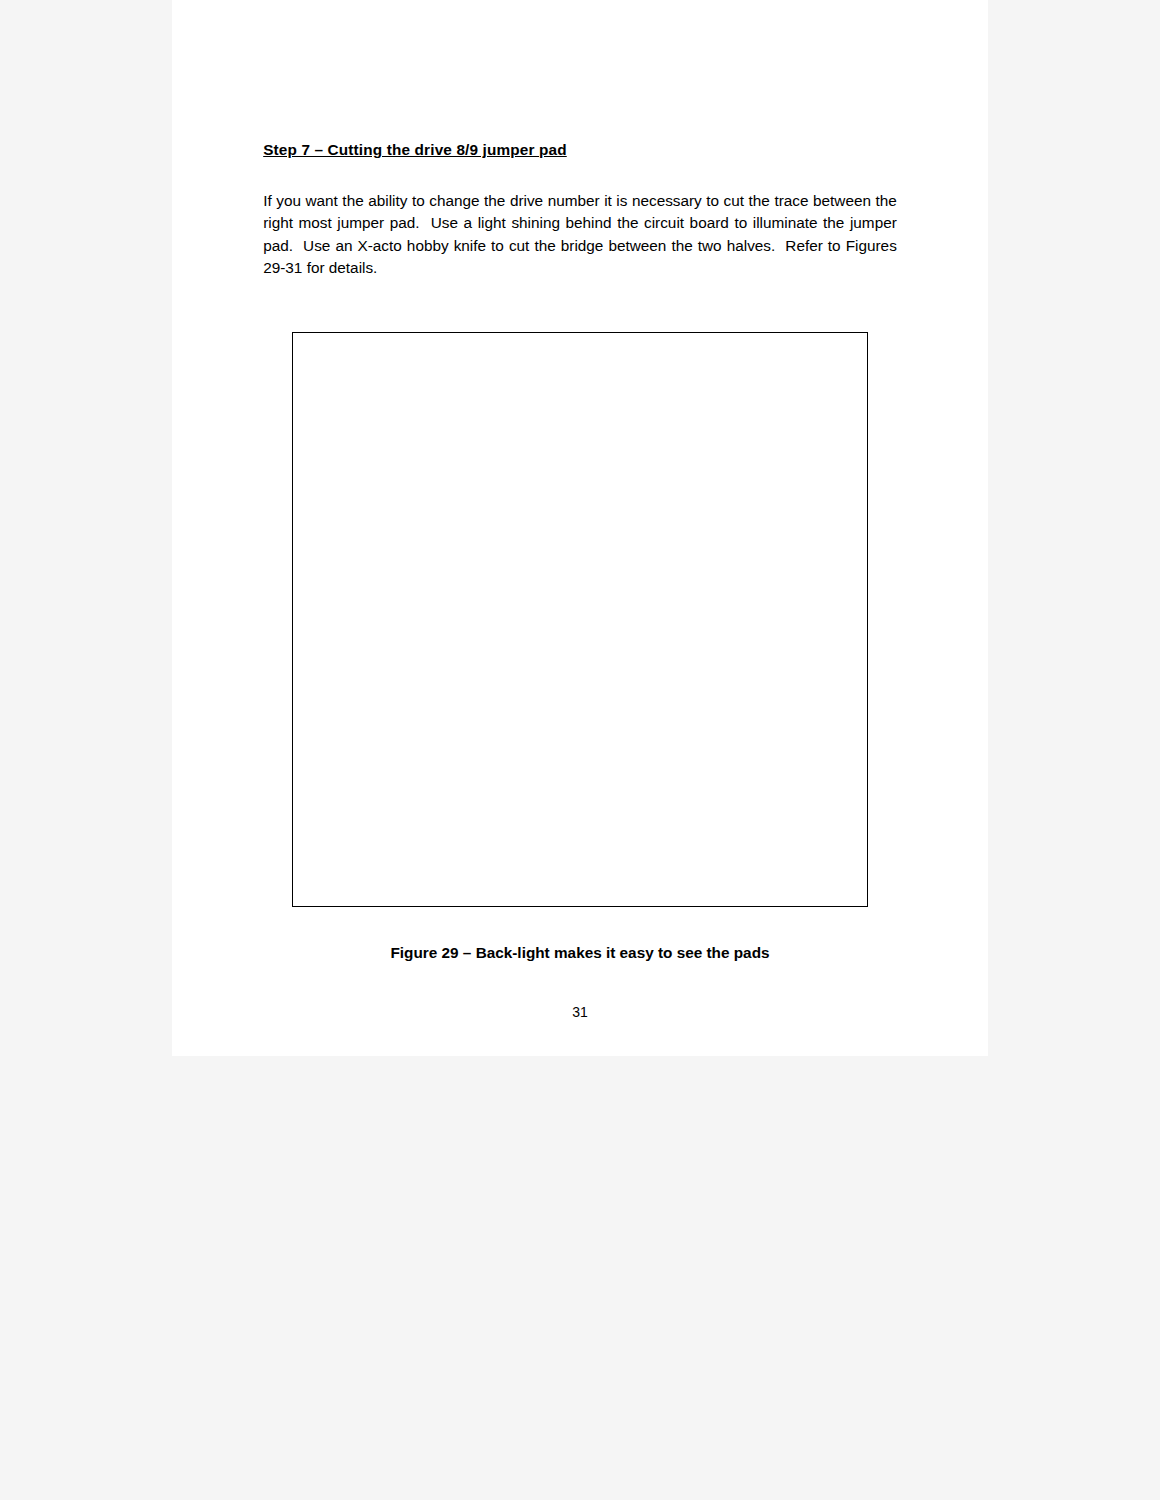Step 7 – Cutting the drive 8/9 jumper pad
If you want the ability to change the drive number it is necessary to cut the trace between the right most jumper pad. Use a light shining behind the circuit board to illuminate the jumper pad. Use an X-acto hobby knife to cut the bridge between the two halves. Refer to Figures 29-31 for details.
Figure 29 – Back-light makes it easy to see the pads
31